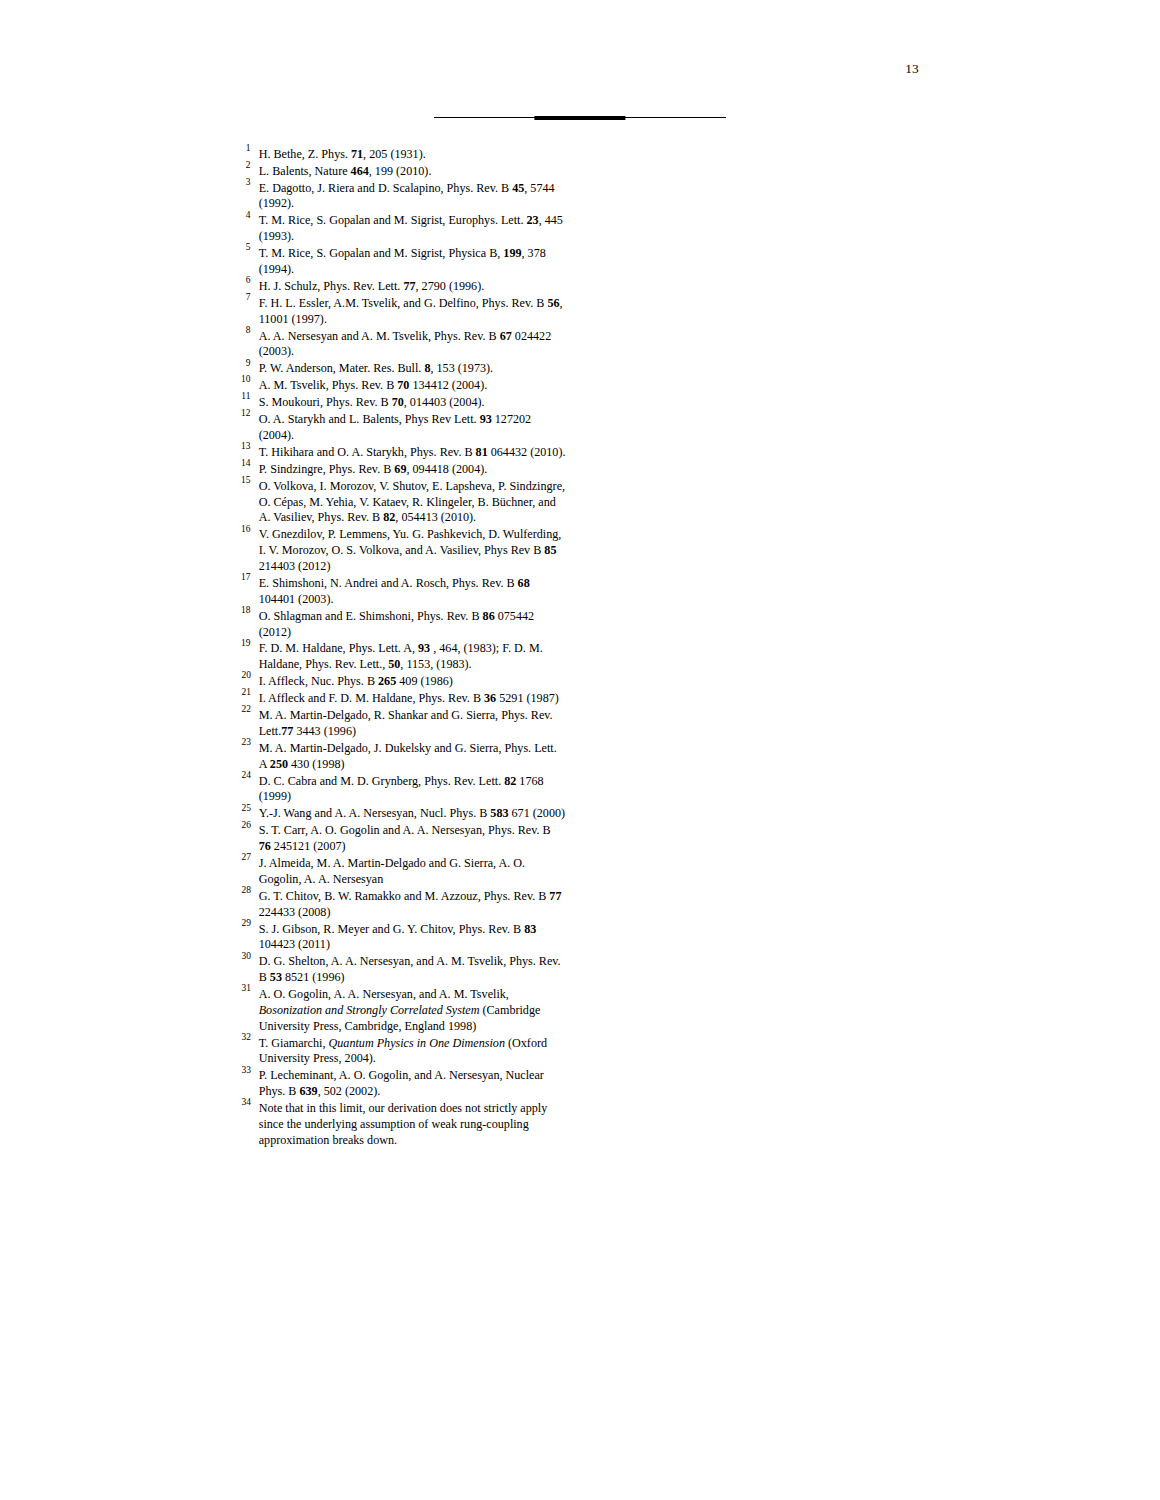13
H. Bethe, Z. Phys. 71, 205 (1931).
L. Balents, Nature 464, 199 (2010).
E. Dagotto, J. Riera and D. Scalapino, Phys. Rev. B 45, 5744 (1992).
T. M. Rice, S. Gopalan and M. Sigrist, Europhys. Lett. 23, 445 (1993).
T. M. Rice, S. Gopalan and M. Sigrist, Physica B, 199, 378 (1994).
H. J. Schulz, Phys. Rev. Lett. 77, 2790 (1996).
F. H. L. Essler, A.M. Tsvelik, and G. Delfino, Phys. Rev. B 56, 11001 (1997).
A. A. Nersesyan and A. M. Tsvelik, Phys. Rev. B 67 024422 (2003).
P. W. Anderson, Mater. Res. Bull. 8, 153 (1973).
A. M. Tsvelik, Phys. Rev. B 70 134412 (2004).
S. Moukouri, Phys. Rev. B 70, 014403 (2004).
O. A. Starykh and L. Balents, Phys Rev Lett. 93 127202 (2004).
T. Hikihara and O. A. Starykh, Phys. Rev. B 81 064432 (2010).
P. Sindzingre, Phys. Rev. B 69, 094418 (2004).
O. Volkova, I. Morozov, V. Shutov, E. Lapsheva, P. Sindzingre, O. Cépas, M. Yehia, V. Kataev, R. Klingeler, B. Büchner, and A. Vasiliev, Phys. Rev. B 82, 054413 (2010).
V. Gnezdilov, P. Lemmens, Yu. G. Pashkevich, D. Wulferding, I. V. Morozov, O. S. Volkova, and A. Vasiliev, Phys Rev B 85 214403 (2012)
E. Shimshoni, N. Andrei and A. Rosch, Phys. Rev. B 68 104401 (2003).
O. Shlagman and E. Shimshoni, Phys. Rev. B 86 075442 (2012)
F. D. M. Haldane, Phys. Lett. A, 93 , 464, (1983); F. D. M. Haldane, Phys. Rev. Lett., 50, 1153, (1983).
I. Affleck, Nuc. Phys. B 265 409 (1986)
I. Affleck and F. D. M. Haldane, Phys. Rev. B 36 5291 (1987)
M. A. Martin-Delgado, R. Shankar and G. Sierra, Phys. Rev. Lett.77 3443 (1996)
M. A. Martin-Delgado, J. Dukelsky and G. Sierra, Phys. Lett. A 250 430 (1998)
D. C. Cabra and M. D. Grynberg, Phys. Rev. Lett. 82 1768 (1999)
Y.-J. Wang and A. A. Nersesyan, Nucl. Phys. B 583 671 (2000)
S. T. Carr, A. O. Gogolin and A. A. Nersesyan, Phys. Rev. B 76 245121 (2007)
J. Almeida, M. A. Martin-Delgado and G. Sierra, A. O. Gogolin, A. A. Nersesyan
G. T. Chitov, B. W. Ramakko and M. Azzouz, Phys. Rev. B 77 224433 (2008)
S. J. Gibson, R. Meyer and G. Y. Chitov, Phys. Rev. B 83 104423 (2011)
D. G. Shelton, A. A. Nersesyan, and A. M. Tsvelik, Phys. Rev. B 53 8521 (1996)
A. O. Gogolin, A. A. Nersesyan, and A. M. Tsvelik, Bosonization and Strongly Correlated System (Cambridge University Press, Cambridge, England 1998)
T. Giamarchi, Quantum Physics in One Dimension (Oxford University Press, 2004).
P. Lecheminant, A. O. Gogolin, and A. Nersesyan, Nuclear Phys. B 639, 502 (2002).
Note that in this limit, our derivation does not strictly apply since the underlying assumption of weak rung-coupling approximation breaks down.